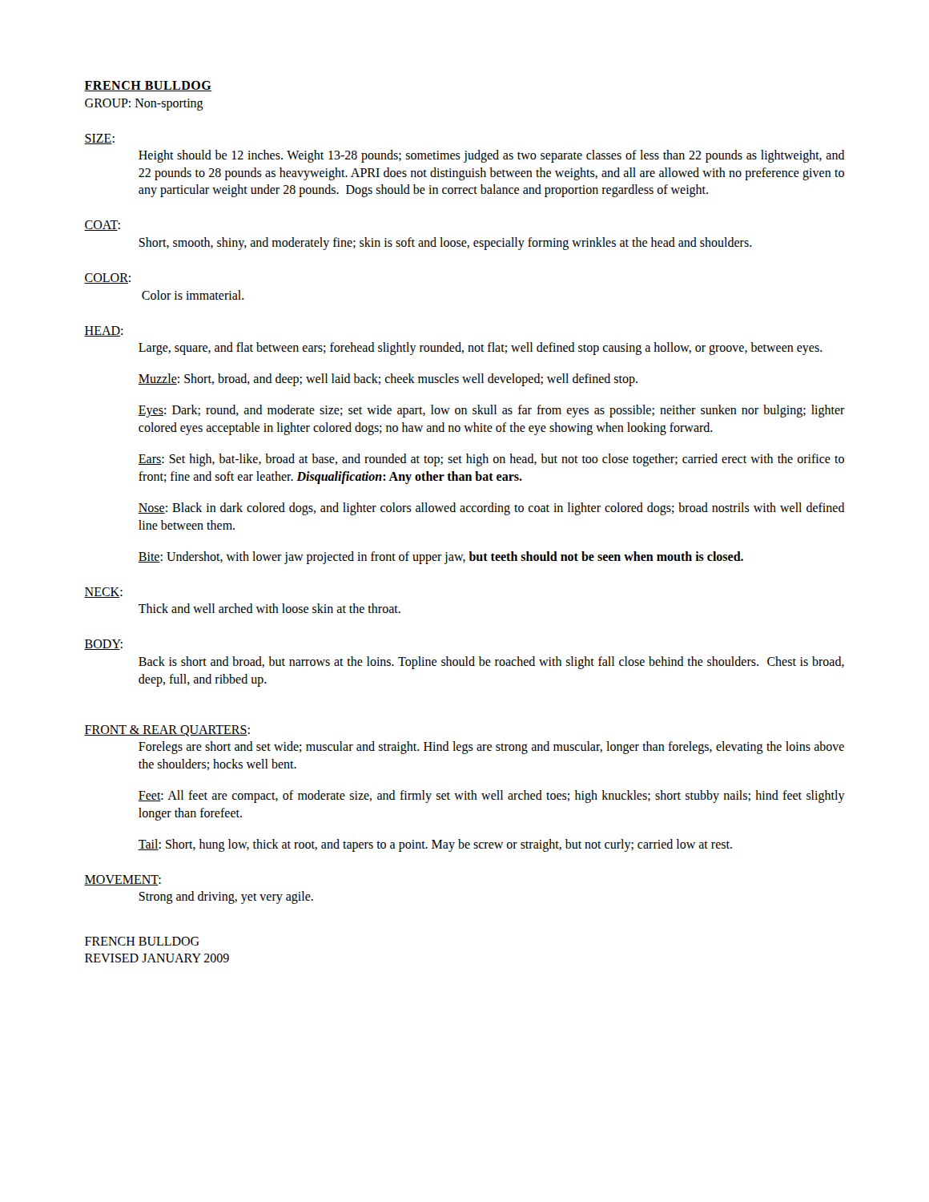FRENCH BULLDOG
GROUP: Non-sporting
SIZE:
Height should be 12 inches. Weight 13-28 pounds; sometimes judged as two separate classes of less than 22 pounds as lightweight, and 22 pounds to 28 pounds as heavyweight. APRI does not distinguish between the weights, and all are allowed with no preference given to any particular weight under 28 pounds. Dogs should be in correct balance and proportion regardless of weight.
COAT:
Short, smooth, shiny, and moderately fine; skin is soft and loose, especially forming wrinkles at the head and shoulders.
COLOR:
Color is immaterial.
HEAD:
Large, square, and flat between ears; forehead slightly rounded, not flat; well defined stop causing a hollow, or groove, between eyes.
Muzzle: Short, broad, and deep; well laid back; cheek muscles well developed; well defined stop.
Eyes: Dark; round, and moderate size; set wide apart, low on skull as far from eyes as possible; neither sunken nor bulging; lighter colored eyes acceptable in lighter colored dogs; no haw and no white of the eye showing when looking forward.
Ears: Set high, bat-like, broad at base, and rounded at top; set high on head, but not too close together; carried erect with the orifice to front; fine and soft ear leather. Disqualification: Any other than bat ears.
Nose: Black in dark colored dogs, and lighter colors allowed according to coat in lighter colored dogs; broad nostrils with well defined line between them.
Bite: Undershot, with lower jaw projected in front of upper jaw, but teeth should not be seen when mouth is closed.
NECK:
Thick and well arched with loose skin at the throat.
BODY:
Back is short and broad, but narrows at the loins. Topline should be roached with slight fall close behind the shoulders. Chest is broad, deep, full, and ribbed up.
FRONT & REAR QUARTERS:
Forelegs are short and set wide; muscular and straight. Hind legs are strong and muscular, longer than forelegs, elevating the loins above the shoulders; hocks well bent.
Feet: All feet are compact, of moderate size, and firmly set with well arched toes; high knuckles; short stubby nails; hind feet slightly longer than forefeet.
Tail: Short, hung low, thick at root, and tapers to a point. May be screw or straight, but not curly; carried low at rest.
MOVEMENT:
Strong and driving, yet very agile.
FRENCH BULLDOG
REVISED JANUARY 2009